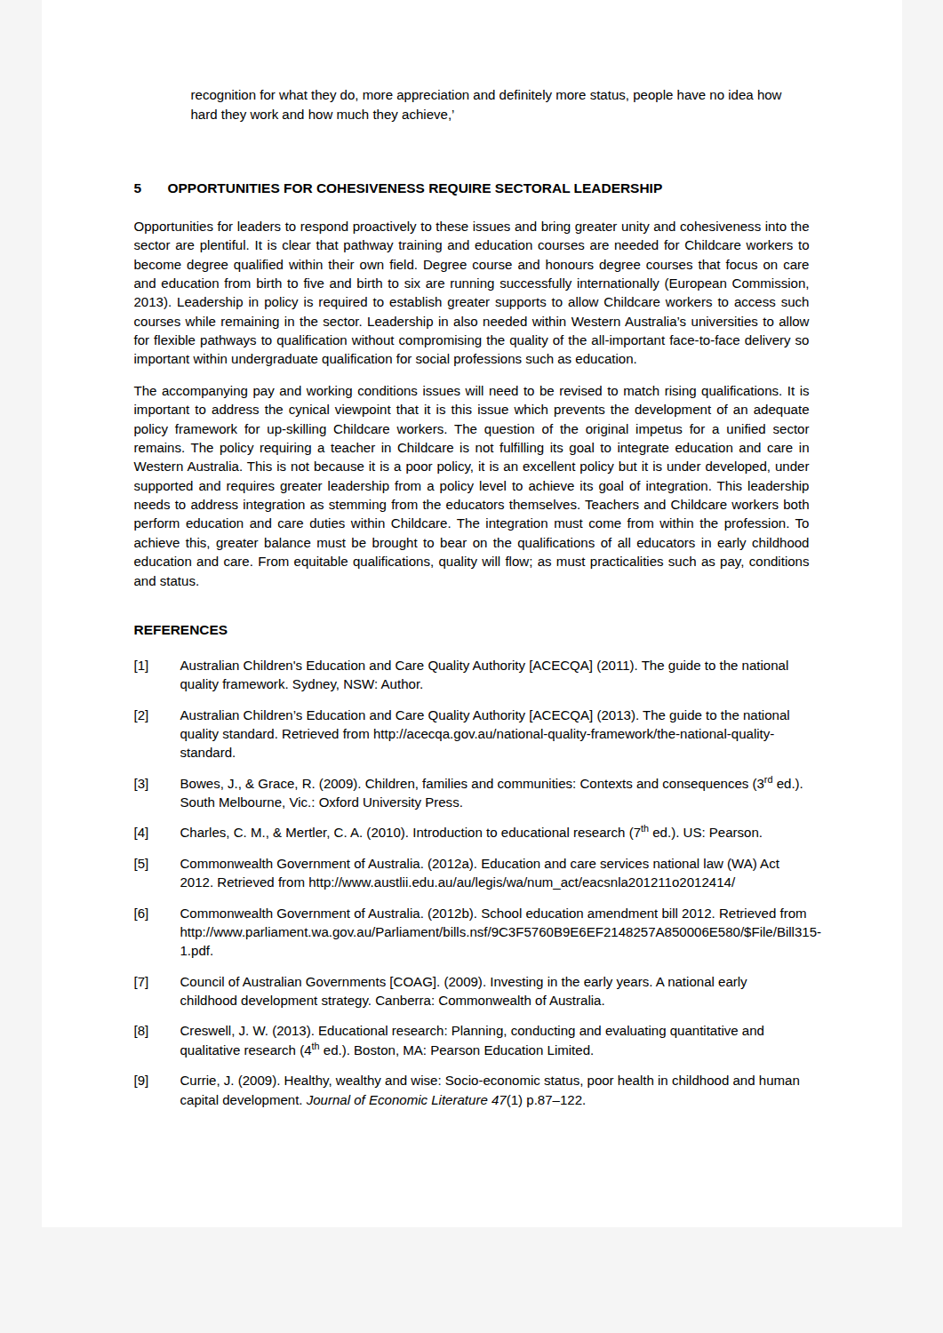recognition for what they do, more appreciation and definitely more status, people have no idea how hard they work and how much they achieve,’
5 Opportunities for cohesiveness require sectoral leadership
Opportunities for leaders to respond proactively to these issues and bring greater unity and cohesiveness into the sector are plentiful. It is clear that pathway training and education courses are needed for Childcare workers to become degree qualified within their own field. Degree course and honours degree courses that focus on care and education from birth to five and birth to six are running successfully internationally (European Commission, 2013). Leadership in policy is required to establish greater supports to allow Childcare workers to access such courses while remaining in the sector. Leadership in also needed within Western Australia’s universities to allow for flexible pathways to qualification without compromising the quality of the all-important face-to-face delivery so important within undergraduate qualification for social professions such as education.
The accompanying pay and working conditions issues will need to be revised to match rising qualifications. It is important to address the cynical viewpoint that it is this issue which prevents the development of an adequate policy framework for up-skilling Childcare workers. The question of the original impetus for a unified sector remains. The policy requiring a teacher in Childcare is not fulfilling its goal to integrate education and care in Western Australia. This is not because it is a poor policy, it is an excellent policy but it is under developed, under supported and requires greater leadership from a policy level to achieve its goal of integration. This leadership needs to address integration as stemming from the educators themselves. Teachers and Childcare workers both perform education and care duties within Childcare. The integration must come from within the profession. To achieve this, greater balance must be brought to bear on the qualifications of all educators in early childhood education and care. From equitable qualifications, quality will flow; as must practicalities such as pay, conditions and status.
References
[1] Australian Children's Education and Care Quality Authority [ACECQA] (2011). The guide to the national quality framework. Sydney, NSW: Author.
[2] Australian Children’s Education and Care Quality Authority [ACECQA] (2013). The guide to the national quality standard. Retrieved from http://acecqa.gov.au/national-quality-framework/the-national-quality-standard.
[3] Bowes, J., & Grace, R. (2009). Children, families and communities: Contexts and consequences (3rd ed.). South Melbourne, Vic.: Oxford University Press.
[4] Charles, C. M., & Mertler, C. A. (2010). Introduction to educational research (7th ed.). US: Pearson.
[5] Commonwealth Government of Australia. (2012a). Education and care services national law (WA) Act 2012. Retrieved from http://www.austlii.edu.au/au/legis/wa/num_act/eacsnla201211o2012414/
[6] Commonwealth Government of Australia. (2012b). School education amendment bill 2012. Retrieved from http://www.parliament.wa.gov.au/Parliament/bills.nsf/9C3F5760B9E6EF2148257A850006E580/$File/Bill315-1.pdf.
[7] Council of Australian Governments [COAG]. (2009). Investing in the early years. A national early childhood development strategy. Canberra: Commonwealth of Australia.
[8] Creswell, J. W. (2013). Educational research: Planning, conducting and evaluating quantitative and qualitative research (4th ed.). Boston, MA: Pearson Education Limited.
[9] Currie, J. (2009). Healthy, wealthy and wise: Socio-economic status, poor health in childhood and human capital development. Journal of Economic Literature 47(1) p.87–122.